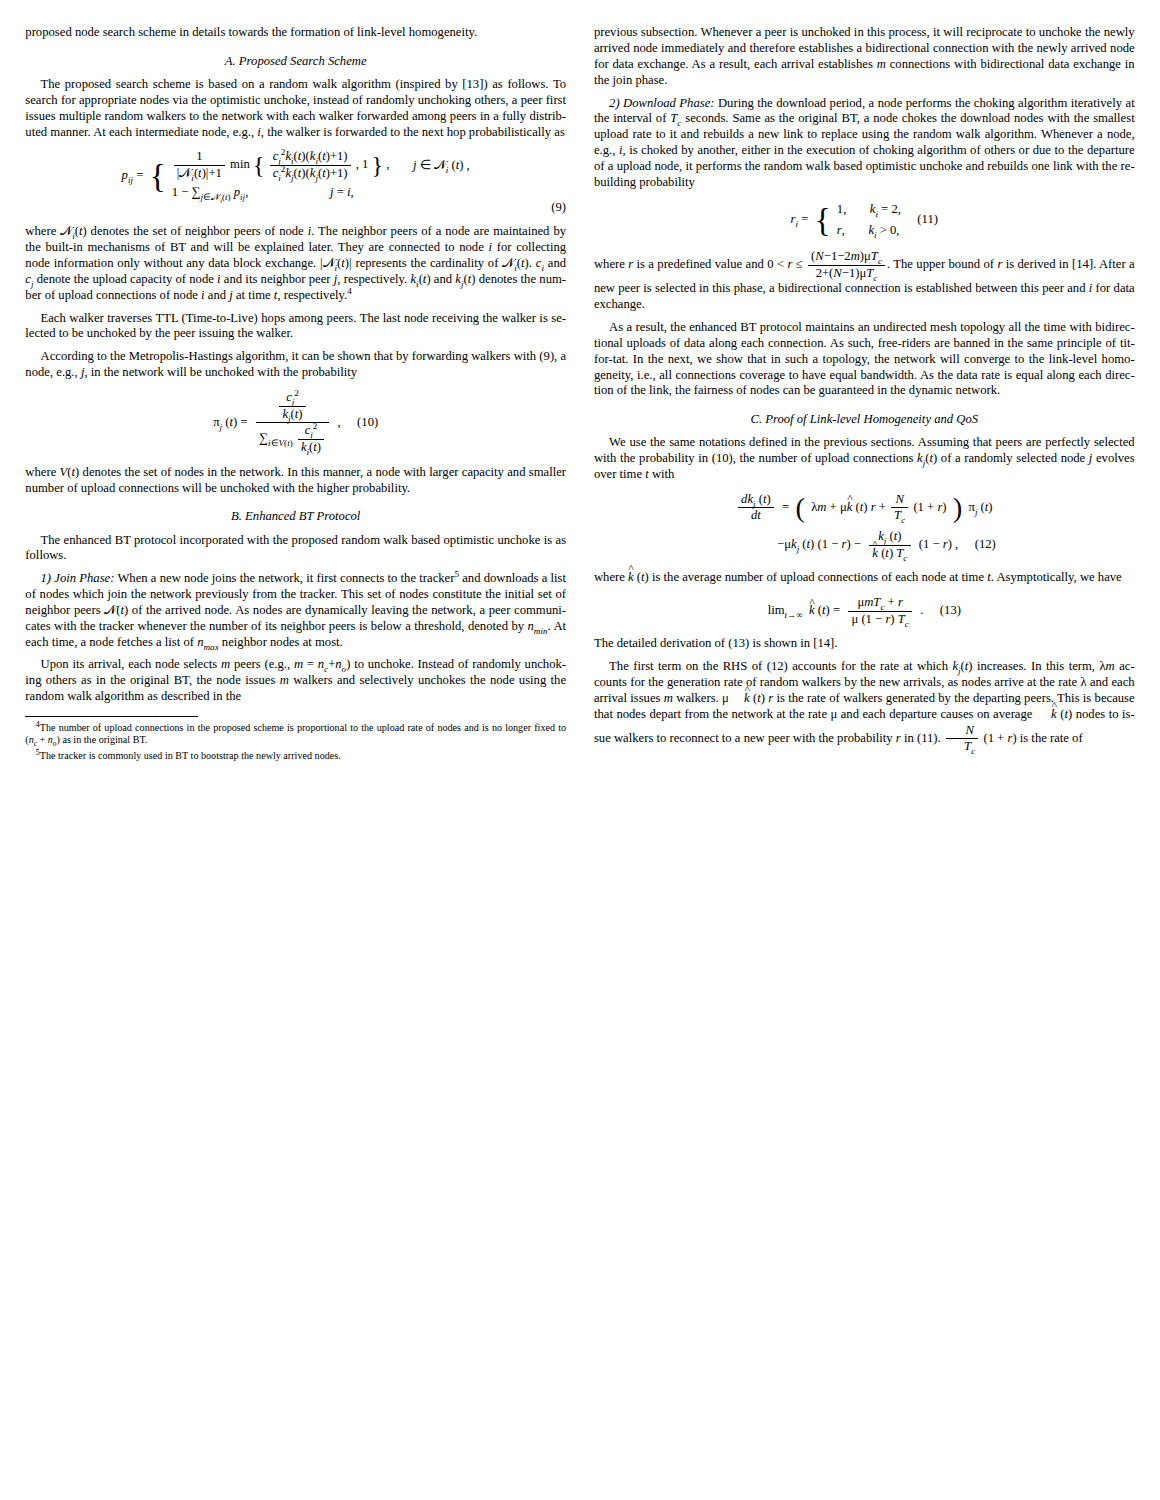proposed node search scheme in details towards the formation of link-level homogeneity.
A. Proposed Search Scheme
The proposed search scheme is based on a random walk algorithm (inspired by [13]) as follows. To search for appropriate nodes via the optimistic unchoke, instead of randomly unchoking others, a peer first issues multiple random walkers to the network with each walker forwarded among peers in a fully distributed manner. At each intermediate node, e.g., i, the walker is forwarded to the next hop probabilistically as
pij = { 1|𝒩i(t)|+1 min { cj2ki(t)(ki(t)+1) ci2kj(t)(kj(t)+1) , 1 } , j ∈ 𝒩i (t) , 1 − ∑j∈𝒩i(t) pij, j = i,
(9)
where 𝒩i(t) denotes the set of neighbor peers of node i. The neighbor peers of a node are maintained by the built-in mechanisms of BT and will be explained later. They are connected to node i for collecting node information only without any data block exchange. |𝒩i(t)| represents the cardinality of 𝒩i(t). ci and cj denote the upload capacity of node i and its neighbor peer j, respectively. ki(t) and kj(t) denotes the number of upload connections of node i and j at time t, respectively.4
Each walker traverses TTL (Time-to-Live) hops among peers. The last node receiving the walker is selected to be unchoked by the peer issuing the walker.
According to the Metropolis-Hastings algorithm, it can be shown that by forwarding walkers with (9), a node, e.g., j, in the network will be unchoked with the probability
πj (t) = cj2 kj(t) ∑i∈V(t) ci2 ki(t) , (10)
where V(t) denotes the set of nodes in the network. In this manner, a node with larger capacity and smaller number of upload connections will be unchoked with the higher probability.
B. Enhanced BT Protocol
The enhanced BT protocol incorporated with the proposed random walk based optimistic unchoke is as follows.
1) Join Phase: When a new node joins the network, it first connects to the tracker5 and downloads a list of nodes which join the network previously from the tracker. This set of nodes constitute the initial set of neighbor peers 𝒩(t) of the arrived node. As nodes are dynamically leaving the network, a peer communicates with the tracker whenever the number of its neighbor peers is below a threshold, denoted by nmin. At each time, a node fetches a list of nmax neighbor nodes at most.
Upon its arrival, each node selects m peers (e.g., m = nc+no) to unchoke. Instead of randomly unchoking others as in the original BT, the node issues m walkers and selectively unchokes the node using the random walk algorithm as described in the
4The number of upload connections in the proposed scheme is proportional to the upload rate of nodes and is no longer fixed to (nc + no) as in the original BT.
5The tracker is commonly used in BT to bootstrap the newly arrived nodes.
previous subsection. Whenever a peer is unchoked in this process, it will reciprocate to unchoke the newly arrived node immediately and therefore establishes a bidirectional connection with the newly arrived node for data exchange. As a result, each arrival establishes m connections with bidirectional data exchange in the join phase.
2) Download Phase: During the download period, a node performs the choking algorithm iteratively at the interval of Tc seconds. Same as the original BT, a node chokes the download nodes with the smallest upload rate to it and rebuilds a new link to replace using the random walk algorithm. Whenever a node, e.g., i, is choked by another, either in the execution of choking algorithm of others or due to the departure of a upload node, it performs the random walk based optimistic unchoke and rebuilds one link with the rebuilding probability
ri = { 1, ki = 2, r, ki > 0, (11)
where r is a predefined value and 0 < r ≤ (N−1−2m)μTc 2+(N−1)μTc. The upper bound of r is derived in [14]. After a new peer is selected in this phase, a bidirectional connection is established between this peer and i for data exchange.
As a result, the enhanced BT protocol maintains an undirected mesh topology all the time with bidirectional uploads of data along each connection. As such, free-riders are banned in the same principle of tit-for-tat. In the next, we show that in such a topology, the network will converge to the link-level homogeneity, i.e., all connections coverage to have equal bandwidth. As the data rate is equal along each direction of the link, the fairness of nodes can be guaranteed in the dynamic network.
C. Proof of Link-level Homogeneity and QoS
We use the same notations defined in the previous sections. Assuming that peers are perfectly selected with the probability in (10), the number of upload connections kj(t) of a randomly selected node j evolves over time t with
dkj (t) dt = ( λm + μk (t) r + NTc (1 + r) ) πj (t)
−μkj (t) (1 − r) − kj (t) k (t) Tc (1 − r) , (12)
where k (t) is the average number of upload connections of each node at time t. Asymptotically, we have
limt→∞ k (t) = μmTc + r μ (1 − r) Tc . (13)
The detailed derivation of (13) is shown in [14].
The first term on the RHS of (12) accounts for the rate at which kj(t) increases. In this term, λm accounts for the generation rate of random walkers by the new arrivals, as nodes arrive at the rate λ and each arrival issues m walkers. μk (t) r is the rate of walkers generated by the departing peers. This is because that nodes depart from the network at the rate μ and each departure causes on average k (t) nodes to issue walkers to reconnect to a new peer with the probability r in (11). NTc (1 + r) is the rate of